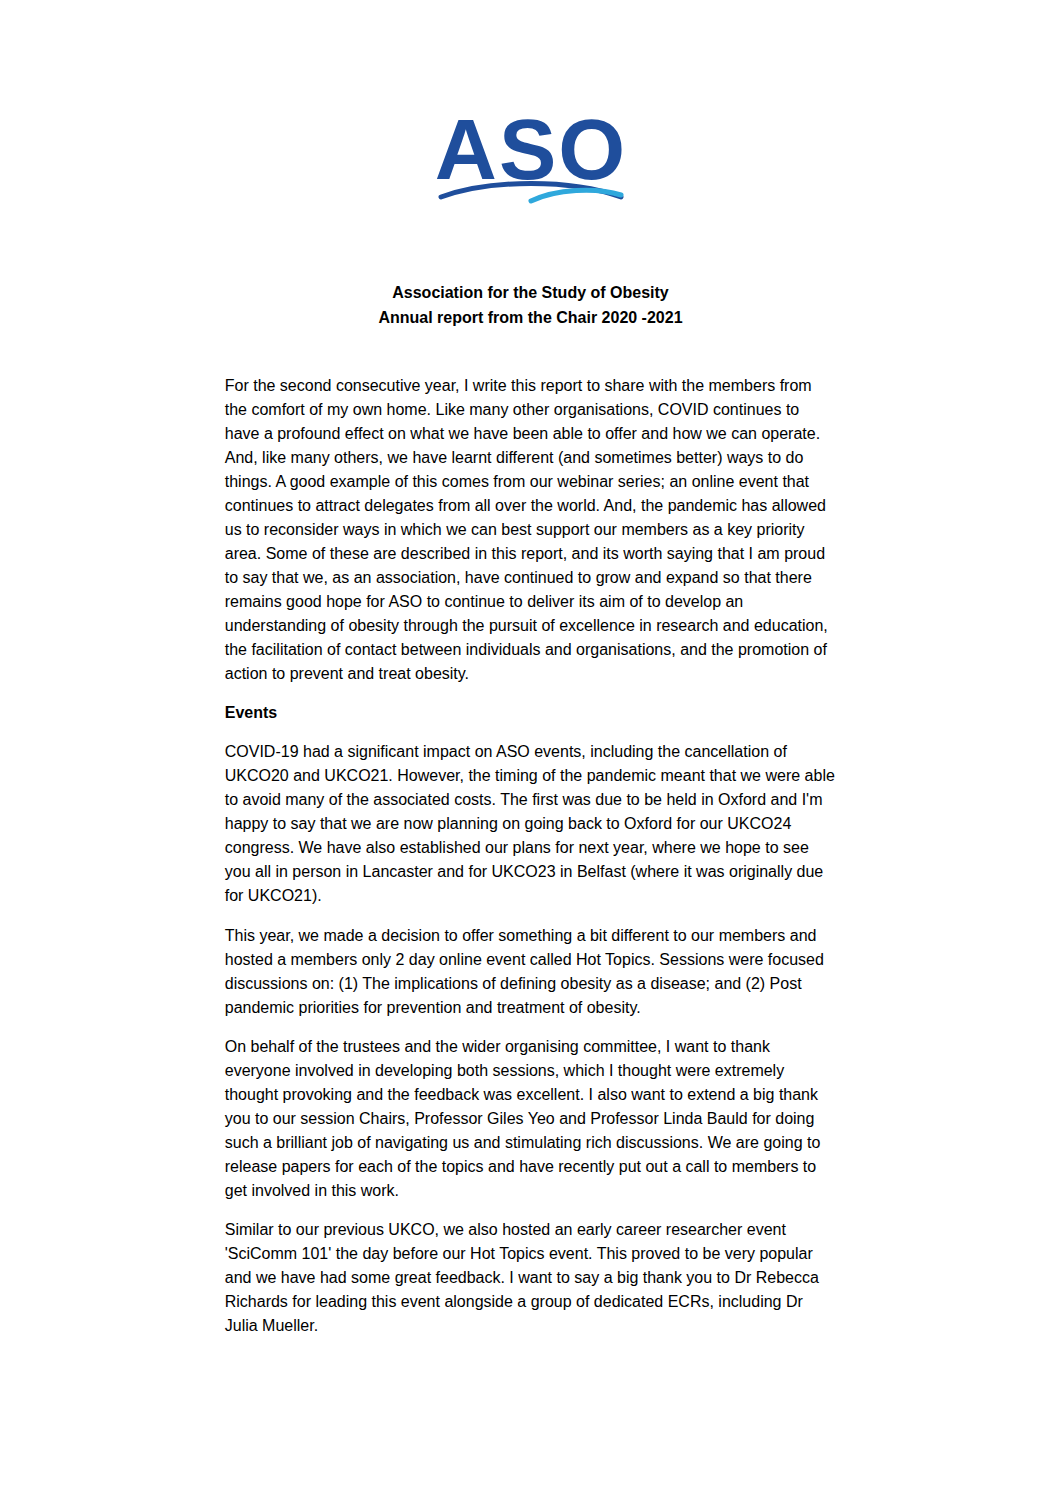ASO
Association for the Study of Obesity
Annual report from the Chair 2020 -2021
For the second consecutive year, I write this report to share with the members from the comfort of my own home. Like many other organisations, COVID continues to have a profound effect on what we have been able to offer and how we can operate. And, like many others, we have learnt different (and sometimes better) ways to do things. A good example of this comes from our webinar series; an online event that continues to attract delegates from all over the world. And, the pandemic has allowed us to reconsider ways in which we can best support our members as a key priority area. Some of these are described in this report, and its worth saying that I am proud to say that we, as an association, have continued to grow and expand so that there remains good hope for ASO to continue to deliver its aim of to develop an understanding of obesity through the pursuit of excellence in research and education, the facilitation of contact between individuals and organisations, and the promotion of action to prevent and treat obesity.
Events
COVID-19 had a significant impact on ASO events, including the cancellation of UKCO20 and UKCO21. However, the timing of the pandemic meant that we were able to avoid many of the associated costs. The first was due to be held in Oxford and I'm happy to say that we are now planning on going back to Oxford for our UKCO24 congress. We have also established our plans for next year, where we hope to see you all in person in Lancaster and for UKCO23 in Belfast (where it was originally due for UKCO21).
This year, we made a decision to offer something a bit different to our members and hosted a members only 2 day online event called Hot Topics. Sessions were focused discussions on: (1) The implications of defining obesity as a disease; and (2) Post pandemic priorities for prevention and treatment of obesity.
On behalf of the trustees and the wider organising committee, I want to thank everyone involved in developing both sessions, which I thought were extremely thought provoking and the feedback was excellent. I also want to extend a big thank you to our session Chairs, Professor Giles Yeo and Professor Linda Bauld for doing such a brilliant job of navigating us and stimulating rich discussions. We are going to release papers for each of the topics and have recently put out a call to members to get involved in this work.
Similar to our previous UKCO, we also hosted an early career researcher event 'SciComm 101' the day before our Hot Topics event. This proved to be very popular and we have had some great feedback. I want to say a big thank you to Dr Rebecca Richards for leading this event alongside a group of dedicated ECRs, including Dr Julia Mueller.